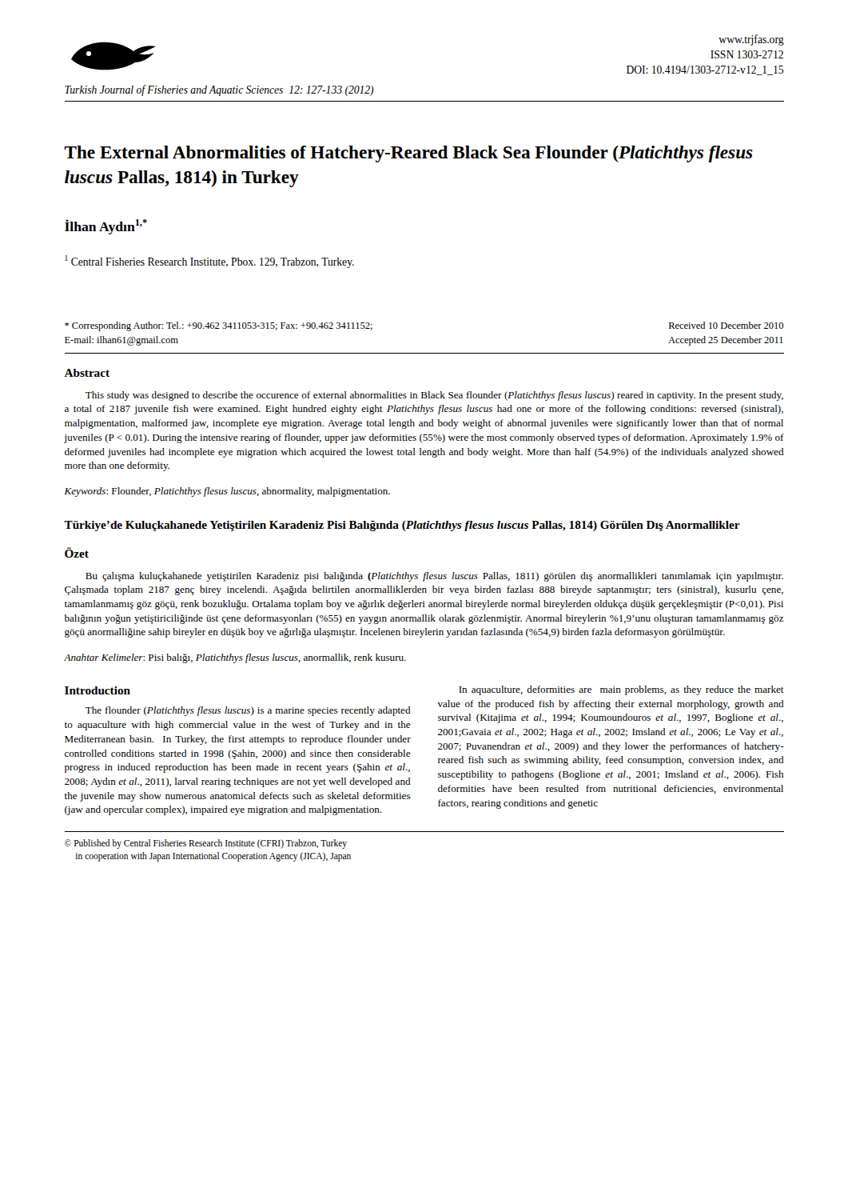www.trjfas.org
ISSN 1303-2712
DOI: 10.4194/1303-2712-v12_1_15
Turkish Journal of Fisheries and Aquatic Sciences 12: 127-133 (2012)
The External Abnormalities of Hatchery-Reared Black Sea Flounder (Platichthys flesus luscus Pallas, 1814) in Turkey
İlhan Aydın1,*
1 Central Fisheries Research Institute, Pbox. 129, Trabzon, Turkey.
* Corresponding Author: Tel.: +90.462 3411053-315; Fax: +90.462 3411152;
E-mail: ilhan61@gmail.com
Received 10 December 2010
Accepted 25 December 2011
Abstract
This study was designed to describe the occurence of external abnormalities in Black Sea flounder (Platichthys flesus luscus) reared in captivity. In the present study, a total of 2187 juvenile fish were examined. Eight hundred eighty eight Platichthys flesus luscus had one or more of the following conditions: reversed (sinistral), malpigmentation, malformed jaw, incomplete eye migration. Average total length and body weight of abnormal juveniles were significantly lower than that of normal juveniles (P < 0.01). During the intensive rearing of flounder, upper jaw deformities (55%) were the most commonly observed types of deformation. Aproximately 1.9% of deformed juveniles had incomplete eye migration which acquired the lowest total length and body weight. More than half (54.9%) of the individuals analyzed showed more than one deformity.
Keywords: Flounder, Platichthys flesus luscus, abnormality, malpigmentation.
Türkiye’de Kuluçkahanede Yetiştirilen Karadeniz Pisi Balığında (Platichthys flesus luscus Pallas, 1814) Görülen Dış Anormallikler
Özet
Bu çalışma kuluçkahanede yetiştirilen Karadeniz pisi balığında (Platichthys flesus luscus Pallas, 1811) görülen dış anormallikleri tanımlamak için yapılmıştır. Çalışmada toplam 2187 genç birey incelendi. Aşağıda belirtilen anormalliklerden bir veya birden fazlası 888 bireyde saptanmıştır; ters (sinistral), kusurlu çene, tamamlanmamış göz göçü, renk bozukluğu. Ortalama toplam boy ve ağırlık değerleri anormal bireylerde normal bireylerden oldukça düşük gerçekleşmiştir (P<0,01). Pisi balığının yoğun yetiştiriciliğinde üst çene deformasyonları (%55) en yaygın anormallik olarak gözlenmiştir. Anormal bireylerin %1,9’unu oluşturan tamamlanmamış göz göçü anormalliğine sahip bireyler en düşük boy ve ağırlığa ulaşmıştır. İncelenen bireylerin yarıdan fazlasında (%54,9) birden fazla deformasyon görülmüştür.
Anahtar Kelimeler: Pisi balığı, Platichthys flesus luscus, anormallik, renk kusuru.
Introduction
The flounder (Platichthys flesus luscus) is a marine species recently adapted to aquaculture with high commercial value in the west of Turkey and in the Mediterranean basin. In Turkey, the first attempts to reproduce flounder under controlled conditions started in 1998 (Şahin, 2000) and since then considerable progress in induced reproduction has been made in recent years (Şahin et al., 2008; Aydın et al., 2011), larval rearing techniques are not yet well developed and the juvenile may show numerous anatomical defects such as skeletal deformities (jaw and opercular complex), impaired eye migration and malpigmentation.
In aquaculture, deformities are main problems, as they reduce the market value of the produced fish by affecting their external morphology, growth and survival (Kitajima et al., 1994; Koumoundouros et al., 1997, Boglione et al., 2001;Gavaia et al., 2002; Haga et al., 2002; Imsland et al., 2006; Le Vay et al., 2007; Puvanendran et al., 2009) and they lower the performances of hatchery-reared fish such as swimming ability, feed consumption, conversion index, and susceptibility to pathogens (Boglione et al., 2001; Imsland et al., 2006). Fish deformities have been resulted from nutritional deficiencies, environmental factors, rearing conditions and genetic
© Published by Central Fisheries Research Institute (CFRI) Trabzon, Turkey
in cooperation with Japan International Cooperation Agency (JICA), Japan